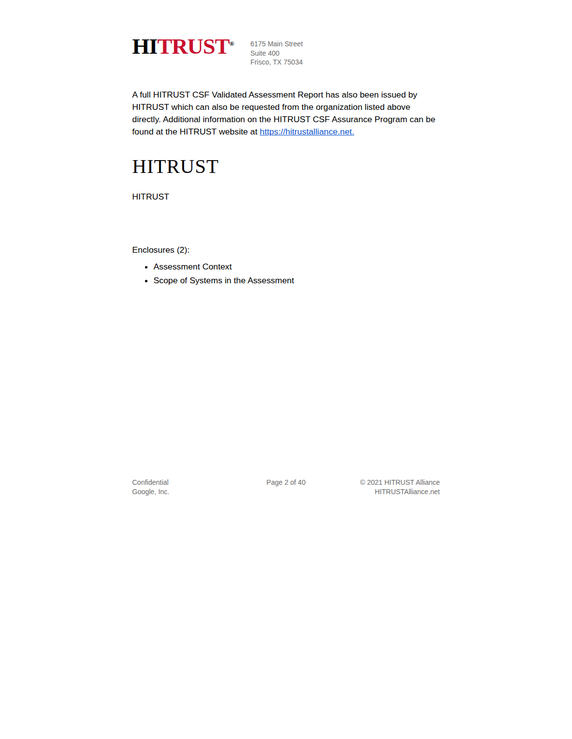HI TRUST®
6175 Main Street
Suite 400
Frisco, TX 75034
A full HITRUST CSF Validated Assessment Report has also been issued by HITRUST which can also be requested from the organization listed above directly. Additional information on the HITRUST CSF Assurance Program can be found at the HITRUST website at https://hitrustalliance.net.
HITRUST
HITRUST
Enclosures (2):
Assessment Context
Scope of Systems in the Assessment
Confidential
Google, Inc.
Page 2 of 40
© 2021 HITRUST Alliance
HITRUSTAlliance.net